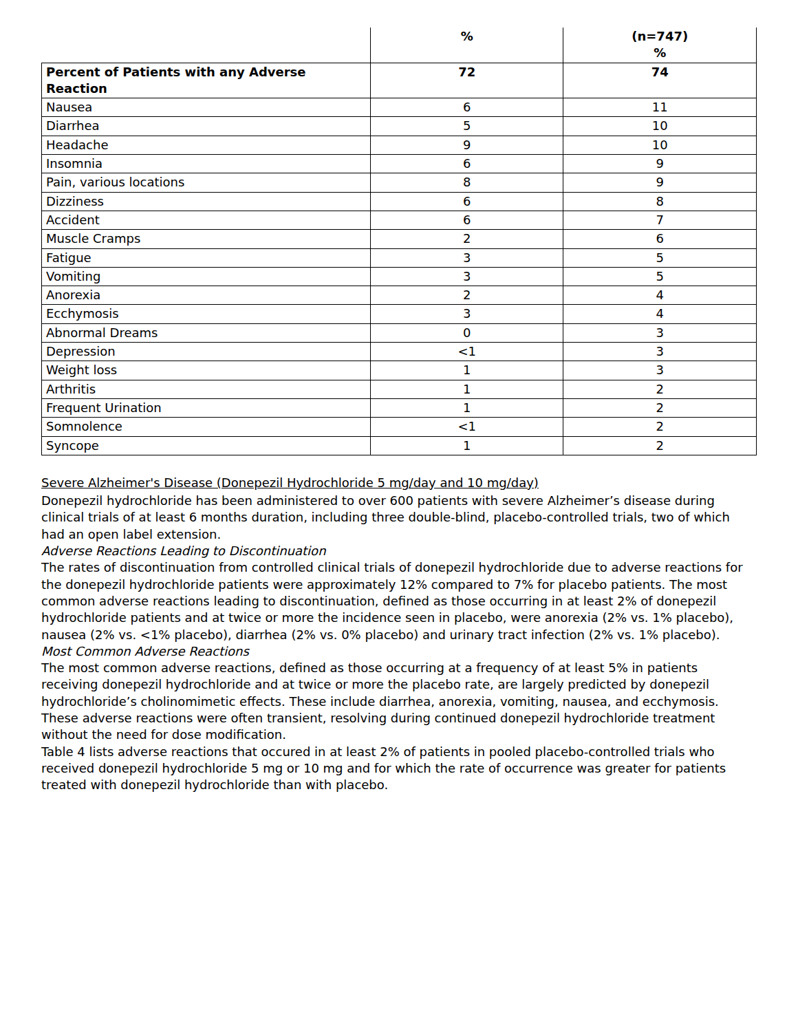| | % | (n=747) % |
| Percent of Patients with any Adverse Reaction | 72 | 74 |
| Nausea | 6 | 11 |
| Diarrhea | 5 | 10 |
| Headache | 9 | 10 |
| Insomnia | 6 | 9 |
| Pain, various locations | 8 | 9 |
| Dizziness | 6 | 8 |
| Accident | 6 | 7 |
| Muscle Cramps | 2 | 6 |
| Fatigue | 3 | 5 |
| Vomiting | 3 | 5 |
| Anorexia | 2 | 4 |
| Ecchymosis | 3 | 4 |
| Abnormal Dreams | 0 | 3 |
| Depression | <1 | 3 |
| Weight loss | 1 | 3 |
| Arthritis | 1 | 2 |
| Frequent Urination | 1 | 2 |
| Somnolence | <1 | 2 |
| Syncope | 1 | 2 |
Severe Alzheimer's Disease (Donepezil Hydrochloride 5 mg/day and 10 mg/day)
Donepezil hydrochloride has been administered to over 600 patients with severe Alzheimer’s disease during clinical trials of at least 6 months duration, including three double-blind, placebo-controlled trials, two of which had an open label extension.
Adverse Reactions Leading to Discontinuation
The rates of discontinuation from controlled clinical trials of donepezil hydrochloride due to adverse reactions for the donepezil hydrochloride patients were approximately 12% compared to 7% for placebo patients. The most common adverse reactions leading to discontinuation, defined as those occurring in at least 2% of donepezil hydrochloride patients and at twice or more the incidence seen in placebo, were anorexia (2% vs. 1% placebo), nausea (2% vs. <1% placebo), diarrhea (2% vs. 0% placebo) and urinary tract infection (2% vs. 1% placebo).
Most Common Adverse Reactions
The most common adverse reactions, defined as those occurring at a frequency of at least 5% in patients receiving donepezil hydrochloride and at twice or more the placebo rate, are largely predicted by donepezil hydrochloride’s cholinomimetic effects. These include diarrhea, anorexia, vomiting, nausea, and ecchymosis. These adverse reactions were often transient, resolving during continued donepezil hydrochloride treatment without the need for dose modification.
Table 4 lists adverse reactions that occured in at least 2% of patients in pooled placebo-controlled trials who received donepezil hydrochloride 5 mg or 10 mg and for which the rate of occurrence was greater for patients treated with donepezil hydrochloride than with placebo.